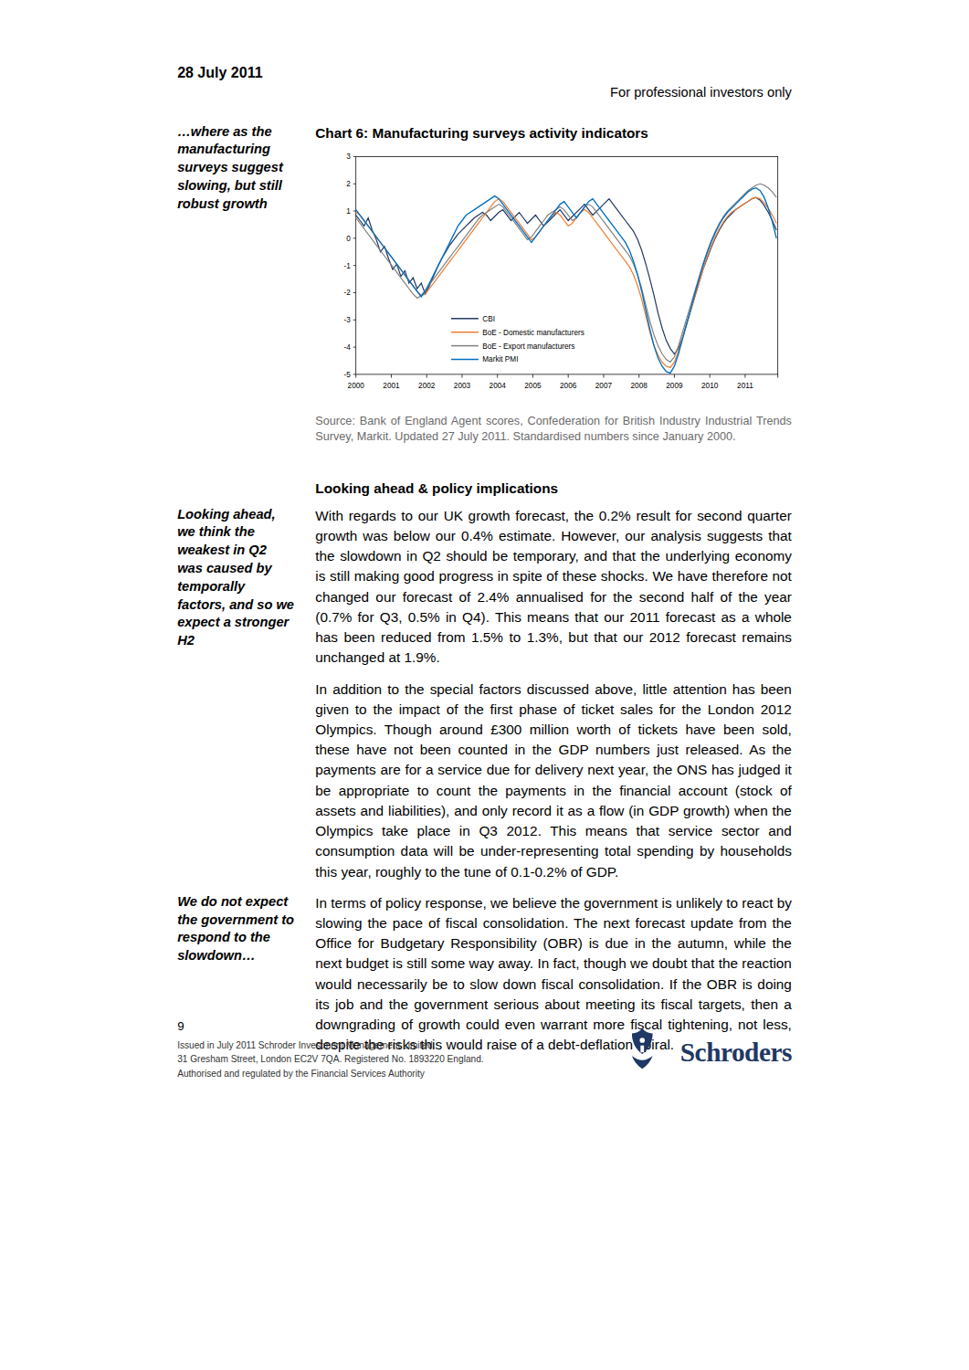28 July 2011
For professional investors only
…where as the manufacturing surveys suggest slowing, but still robust growth
Chart 6: Manufacturing surveys activity indicators
3 2 1 0 -1 -2 -3 -4 -5 2000 2001 2002 2003 2004 2005 2006 2007 2008 2009 2010 2011 CBI BoE - Domestic manufacturers BoE - Export manufacturers Markit PMI
Source: Bank of England Agent scores, Confederation for British Industry Industrial Trends Survey, Markit. Updated 27 July 2011. Standardised numbers since January 2000.
Looking ahead & policy implications
Looking ahead, we think the weakest in Q2 was caused by temporally factors, and so we expect a stronger H2
With regards to our UK growth forecast, the 0.2% result for second quarter growth was below our 0.4% estimate. However, our analysis suggests that the slowdown in Q2 should be temporary, and that the underlying economy is still making good progress in spite of these shocks. We have therefore not changed our forecast of 2.4% annualised for the second half of the year (0.7% for Q3, 0.5% in Q4). This means that our 2011 forecast as a whole has been reduced from 1.5% to 1.3%, but that our 2012 forecast remains unchanged at 1.9%.
In addition to the special factors discussed above, little attention has been given to the impact of the first phase of ticket sales for the London 2012 Olympics. Though around £300 million worth of tickets have been sold, these have not been counted in the GDP numbers just released. As the payments are for a service due for delivery next year, the ONS has judged it be appropriate to count the payments in the financial account (stock of assets and liabilities), and only record it as a flow (in GDP growth) when the Olympics take place in Q3 2012. This means that service sector and consumption data will be under-representing total spending by households this year, roughly to the tune of 0.1-0.2% of GDP.
We do not expect the government to respond to the slowdown…
In terms of policy response, we believe the government is unlikely to react by slowing the pace of fiscal consolidation. The next forecast update from the Office for Budgetary Responsibility (OBR) is due in the autumn, while the next budget is still some way away. In fact, though we doubt that the reaction would necessarily be to slow down fiscal consolidation. If the OBR is doing its job and the government serious about meeting its fiscal targets, then a downgrading of growth could even warrant more fiscal tightening, not less, despite the risks this would raise of a debt-deflation spiral.
9
Issued in July 2011 Schroder Investment Management Limited.
31 Gresham Street, London EC2V 7QA. Registered No. 1893220 England.
Authorised and regulated by the Financial Services Authority
Schroders